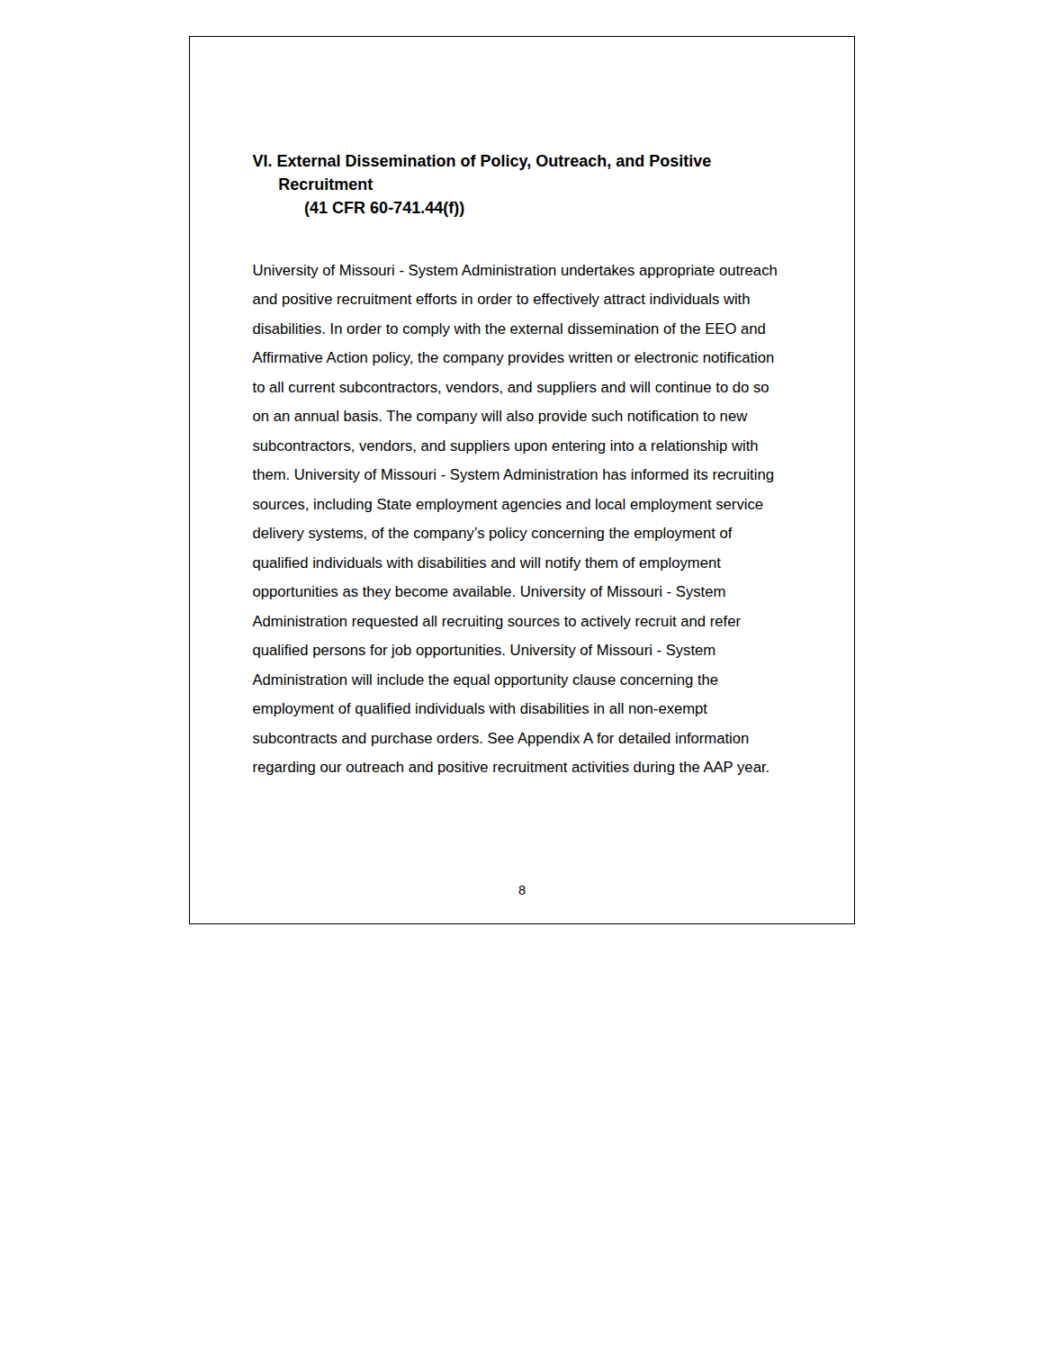VI. External Dissemination of Policy, Outreach, and Positive Recruitment(41 CFR 60-741.44(f))
University of Missouri - System Administration undertakes appropriate outreach and positive recruitment efforts in order to effectively attract individuals with disabilities. In order to comply with the external dissemination of the EEO and Affirmative Action policy, the company provides written or electronic notification to all current subcontractors, vendors, and suppliers and will continue to do so on an annual basis. The company will also provide such notification to new subcontractors, vendors, and suppliers upon entering into a relationship with them. University of Missouri - System Administration has informed its recruiting sources, including State employment agencies and local employment service delivery systems, of the company’s policy concerning the employment of qualified individuals with disabilities and will notify them of employment opportunities as they become available. University of Missouri - System Administration requested all recruiting sources to actively recruit and refer qualified persons for job opportunities. University of Missouri - System Administration will include the equal opportunity clause concerning the employment of qualified individuals with disabilities in all non-exempt subcontracts and purchase orders. See Appendix A for detailed information regarding our outreach and positive recruitment activities during the AAP year.
8